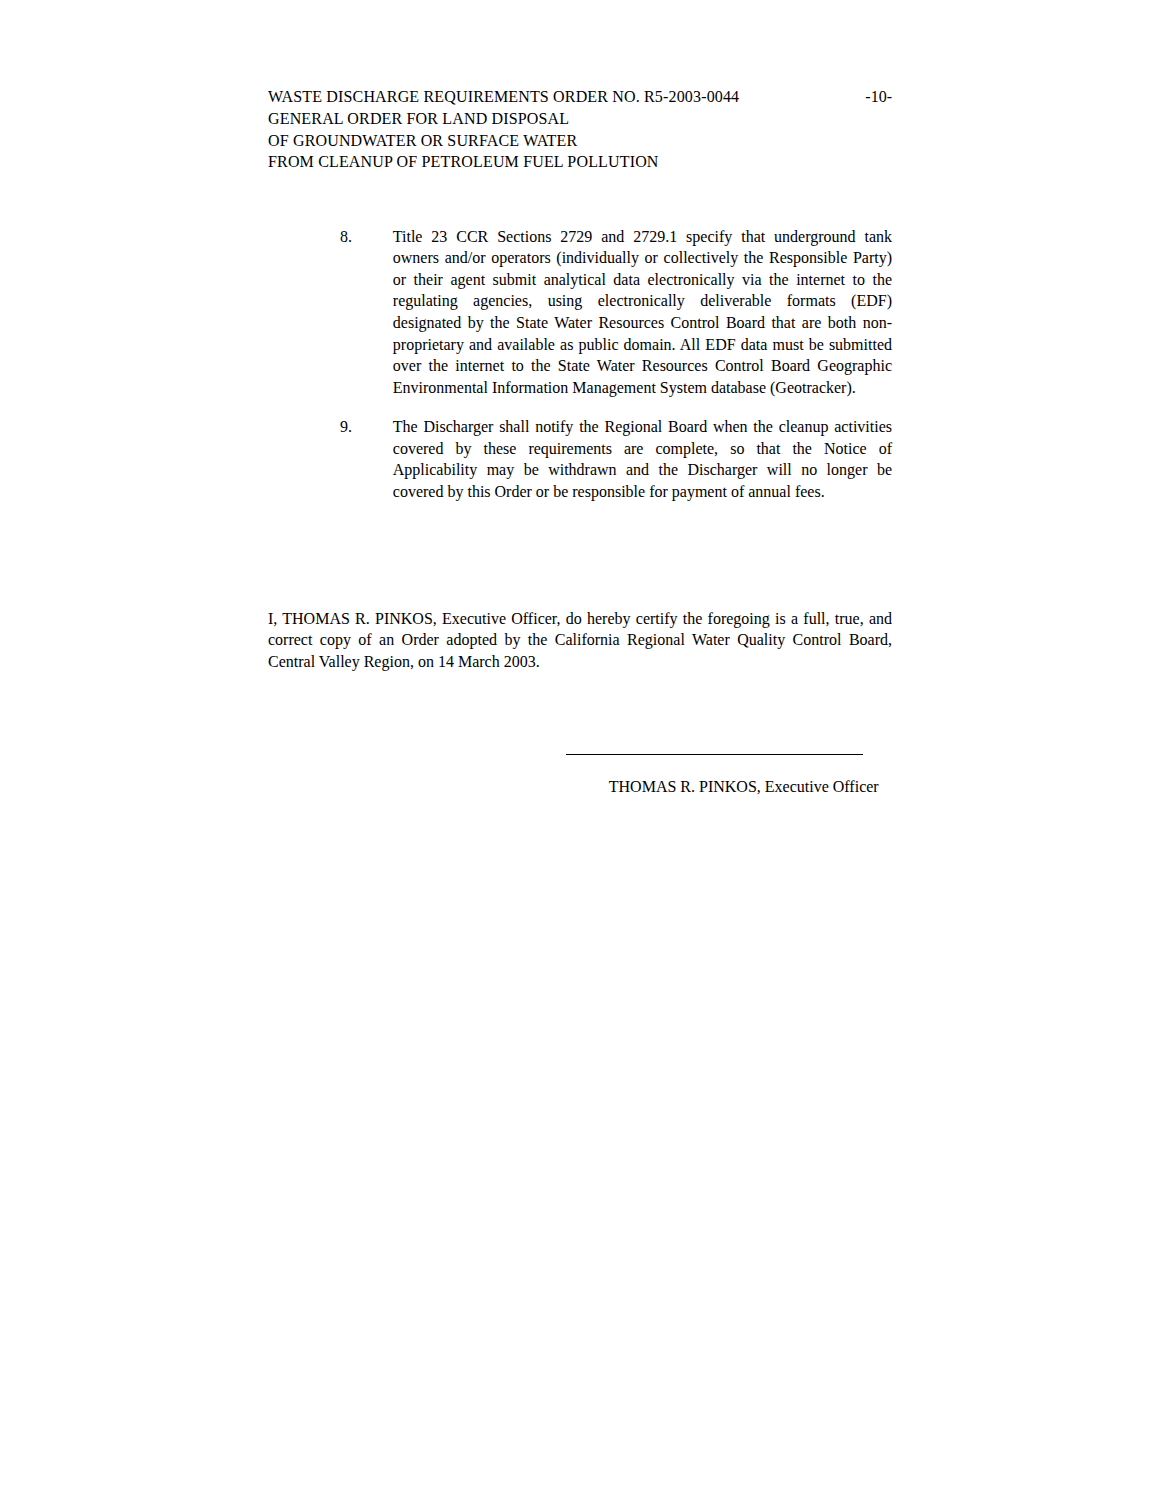-10-
Waste Discharge Requirements Order No. R5-2003-0044
General Order for Land Disposal
of Groundwater or Surface Water
from Cleanup of Petroleum Fuel Pollution
8.
Title 23 CCR Sections 2729 and 2729.1 specify that underground tank owners and/or operators (individually or collectively the Responsible Party) or their agent submit analytical data electronically via the internet to the regulating agencies, using electronically deliverable formats (EDF) designated by the State Water Resources Control Board that are both non-proprietary and available as public domain. All EDF data must be submitted over the internet to the State Water Resources Control Board Geographic Environmental Information Management System database (Geotracker).
9.
The Discharger shall notify the Regional Board when the cleanup activities covered by these requirements are complete, so that the Notice of Applicability may be withdrawn and the Discharger will no longer be covered by this Order or be responsible for payment of annual fees.
I, THOMAS R. PINKOS, Executive Officer, do hereby certify the foregoing is a full, true, and correct copy of an Order adopted by the California Regional Water Quality Control Board, Central Valley Region, on 14 March 2003.
THOMAS R. PINKOS, Executive Officer